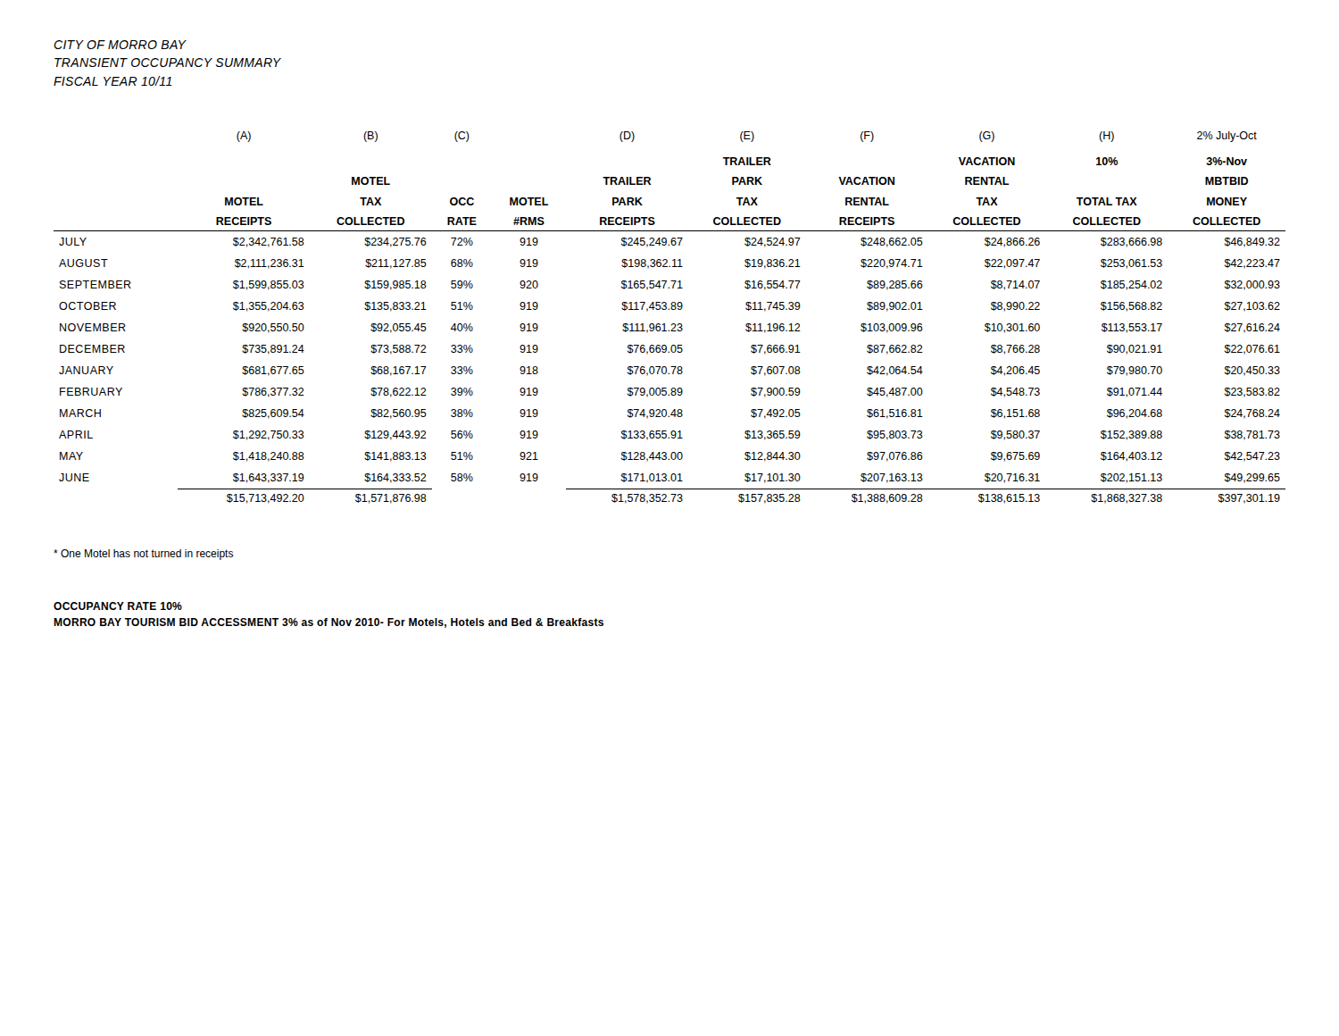CITY OF MORRO BAY
TRANSIENT OCCUPANCY SUMMARY
FISCAL YEAR 10/11
| | (A) | (B) | (C) | | (D) | (E) | (F) | (G) | (H) | 2% July-Oct |
| --- | --- | --- | --- | --- | --- | --- | --- | --- | --- | --- |
| | | | | | | TRAILER | | VACATION | 10% | 3%-Nov |
| | | MOTEL | | | TRAILER | PARK | VACATION | RENTAL | | MBTBID |
| | MOTEL | TAX | OCC | MOTEL | PARK | TAX | RENTAL | TAX | TOTAL TAX | MONEY |
| | RECEIPTS | COLLECTED | RATE | #RMS | RECEIPTS | COLLECTED | RECEIPTS | COLLECTED | COLLECTED | COLLECTED |
| JULY | $2,342,761.58 | $234,275.76 | 72% | 919 | $245,249.67 | $24,524.97 | $248,662.05 | $24,866.26 | $283,666.98 | $46,849.32 |
| AUGUST | $2,111,236.31 | $211,127.85 | 68% | 919 | $198,362.11 | $19,836.21 | $220,974.71 | $22,097.47 | $253,061.53 | $42,223.47 |
| SEPTEMBER | $1,599,855.03 | $159,985.18 | 59% | 920 | $165,547.71 | $16,554.77 | $89,285.66 | $8,714.07 | $185,254.02 | $32,000.93 |
| OCTOBER | $1,355,204.63 | $135,833.21 | 51% | 919 | $117,453.89 | $11,745.39 | $89,902.01 | $8,990.22 | $156,568.82 | $27,103.62 |
| NOVEMBER | $920,550.50 | $92,055.45 | 40% | 919 | $111,961.23 | $11,196.12 | $103,009.96 | $10,301.60 | $113,553.17 | $27,616.24 |
| DECEMBER | $735,891.24 | $73,588.72 | 33% | 919 | $76,669.05 | $7,666.91 | $87,662.82 | $8,766.28 | $90,021.91 | $22,076.61 |
| JANUARY | $681,677.65 | $68,167.17 | 33% | 918 | $76,070.78 | $7,607.08 | $42,064.54 | $4,206.45 | $79,980.70 | $20,450.33 |
| FEBRUARY | $786,377.32 | $78,622.12 | 39% | 919 | $79,005.89 | $7,900.59 | $45,487.00 | $4,548.73 | $91,071.44 | $23,583.82 |
| MARCH | $825,609.54 | $82,560.95 | 38% | 919 | $74,920.48 | $7,492.05 | $61,516.81 | $6,151.68 | $96,204.68 | $24,768.24 |
| APRIL | $1,292,750.33 | $129,443.92 | 56% | 919 | $133,655.91 | $13,365.59 | $95,803.73 | $9,580.37 | $152,389.88 | $38,781.73 |
| MAY | $1,418,240.88 | $141,883.13 | 51% | 921 | $128,443.00 | $12,844.30 | $97,076.86 | $9,675.69 | $164,403.12 | $42,547.23 |
| JUNE | $1,643,337.19 | $164,333.52 | 58% | 919 | $171,013.01 | $17,101.30 | $207,163.13 | $20,716.31 | $202,151.13 | $49,299.65 |
| | $15,713,492.20 | $1,571,876.98 | | | $1,578,352.73 | $157,835.28 | $1,388,609.28 | $138,615.13 | $1,868,327.38 | $397,301.19 |
* One Motel has not turned in receipts
OCCUPANCY RATE 10%
MORRO BAY TOURISM BID ACCESSMENT 3% as of Nov 2010- For Motels, Hotels and Bed & Breakfasts